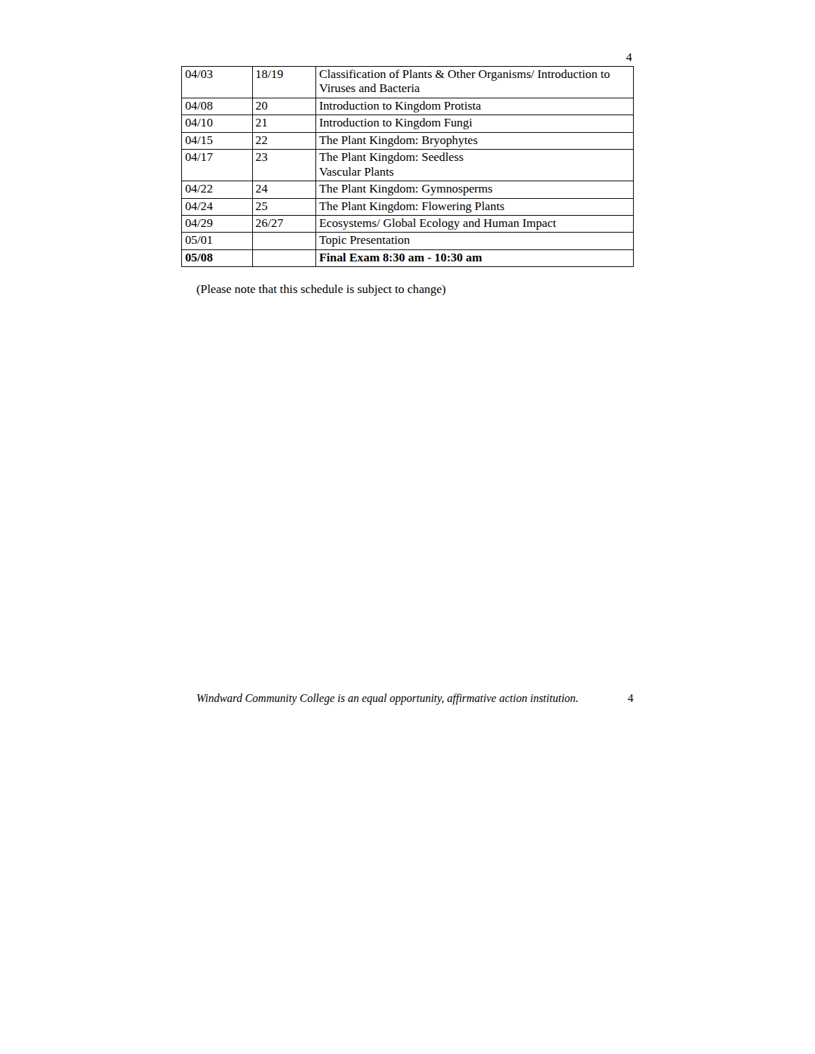4
| 04/03 | 18/19 | Classification of Plants & Other Organisms/ Introduction to Viruses and Bacteria |
| 04/08 | 20 | Introduction to Kingdom Protista |
| 04/10 | 21 | Introduction to Kingdom Fungi |
| 04/15 | 22 | The Plant Kingdom: Bryophytes |
| 04/17 | 23 | The Plant Kingdom: Seedless Vascular Plants |
| 04/22 | 24 | The Plant Kingdom: Gymnosperms |
| 04/24 | 25 | The Plant Kingdom: Flowering Plants |
| 04/29 | 26/27 | Ecosystems/ Global Ecology and Human Impact |
| 05/01 | | Topic Presentation |
| 05/08 | | Final Exam 8:30 am - 10:30 am |
(Please note that this schedule is subject to change)
Windward Community College is an equal opportunity, affirmative action institution.
4